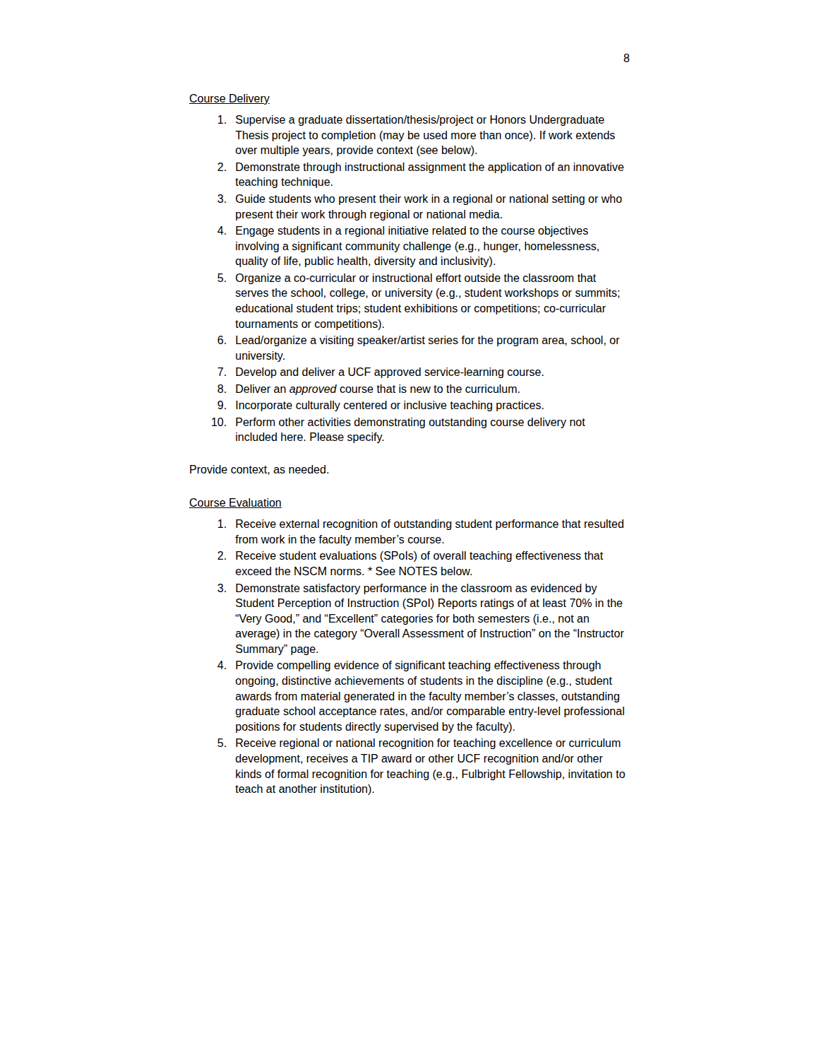8
Course Delivery
Supervise a graduate dissertation/thesis/project or Honors Undergraduate Thesis project to completion (may be used more than once). If work extends over multiple years, provide context (see below).
Demonstrate through instructional assignment the application of an innovative teaching technique.
Guide students who present their work in a regional or national setting or who present their work through regional or national media.
Engage students in a regional initiative related to the course objectives involving a significant community challenge (e.g., hunger, homelessness, quality of life, public health, diversity and inclusivity).
Organize a co-curricular or instructional effort outside the classroom that serves the school, college, or university (e.g., student workshops or summits; educational student trips; student exhibitions or competitions; co-curricular tournaments or competitions).
Lead/organize a visiting speaker/artist series for the program area, school, or university.
Develop and deliver a UCF approved service-learning course.
Deliver an approved course that is new to the curriculum.
Incorporate culturally centered or inclusive teaching practices.
Perform other activities demonstrating outstanding course delivery not included here. Please specify.
Provide context, as needed.
Course Evaluation
Receive external recognition of outstanding student performance that resulted from work in the faculty member’s course.
Receive student evaluations (SPoIs) of overall teaching effectiveness that exceed the NSCM norms. * See NOTES below.
Demonstrate satisfactory performance in the classroom as evidenced by Student Perception of Instruction (SPoI) Reports ratings of at least 70% in the “Very Good,” and “Excellent” categories for both semesters (i.e., not an average) in the category “Overall Assessment of Instruction” on the “Instructor Summary” page.
Provide compelling evidence of significant teaching effectiveness through ongoing, distinctive achievements of students in the discipline (e.g., student awards from material generated in the faculty member’s classes, outstanding graduate school acceptance rates, and/or comparable entry-level professional positions for students directly supervised by the faculty).
Receive regional or national recognition for teaching excellence or curriculum development, receives a TIP award or other UCF recognition and/or other kinds of formal recognition for teaching (e.g., Fulbright Fellowship, invitation to teach at another institution).